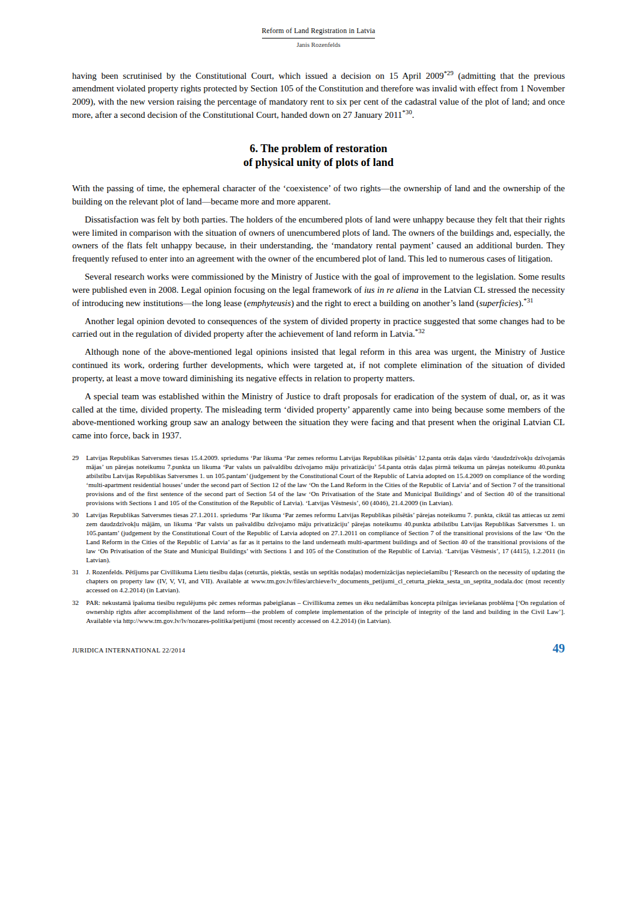Reform of Land Registration in Latvia
Janis Rozenfelds
having been scrutinised by the Constitutional Court, which issued a decision on 15 April 2009*29 (admitting that the previous amendment violated property rights protected by Section 105 of the Constitution and therefore was invalid with effect from 1 November 2009), with the new version raising the percentage of mandatory rent to six per cent of the cadastral value of the plot of land; and once more, after a second decision of the Constitutional Court, handed down on 27 January 2011*30.
6. The problem of restoration
of physical unity of plots of land
With the passing of time, the ephemeral character of the ‘coexistence’ of two rights—the ownership of land and the ownership of the building on the relevant plot of land—became more and more apparent.
Dissatisfaction was felt by both parties. The holders of the encumbered plots of land were unhappy because they felt that their rights were limited in comparison with the situation of owners of unencumbered plots of land. The owners of the buildings and, especially, the owners of the flats felt unhappy because, in their understanding, the ‘mandatory rental payment’ caused an additional burden. They frequently refused to enter into an agreement with the owner of the encumbered plot of land. This led to numerous cases of litigation.
Several research works were commissioned by the Ministry of Justice with the goal of improvement to the legislation. Some results were published even in 2008. Legal opinion focusing on the legal framework of ius in re aliena in the Latvian CL stressed the necessity of introducing new institutions—the long lease (emphyteusis) and the right to erect a building on another’s land (superficies).*31
Another legal opinion devoted to consequences of the system of divided property in practice suggested that some changes had to be carried out in the regulation of divided property after the achievement of land reform in Latvia.*32
Although none of the above-mentioned legal opinions insisted that legal reform in this area was urgent, the Ministry of Justice continued its work, ordering further developments, which were targeted at, if not complete elimination of the situation of divided property, at least a move toward diminishing its negative effects in relation to property matters.
A special team was established within the Ministry of Justice to draft proposals for eradication of the system of dual, or, as it was called at the time, divided property. The misleading term ‘divided property’ apparently came into being because some members of the above-mentioned working group saw an analogy between the situation they were facing and that present when the original Latvian CL came into force, back in 1937.
Latvijas Republikas Satversmes tiesas 15.4.2009. spriedums ‘Par likuma ‘Par zemes reformu Latvijas Republikas pilsētās’ 12.panta otrās daļas vārdu ‘daudzdzīvokļu dzīvojamās mājas’ un pārejas noteikumu 7.punkta un likuma ‘Par valsts un pašvaldību dzīvojamo māju privatizāciju’ 54.panta otrās daļas pirmā teikuma un pārejas noteikumu 40.punkta atbilstību Latvijas Republikas Satversmes 1. un 105.pantam’ (judgement by the Constitutional Court of the Republic of Latvia adopted on 15.4.2009 on compliance of the wording ‘multi-apartment residential houses’ under the second part of Section 12 of the law ‘On the Land Reform in the Cities of the Republic of Latvia’ and of Section 7 of the transitional provisions and of the first sentence of the second part of Section 54 of the law ‘On Privatisation of the State and Municipal Buildings’ and of Section 40 of the transitional provisions with Sections 1 and 105 of the Constitution of the Republic of Latvia). ‘Latvijas Vēstnesis’, 60 (4046), 21.4.2009 (in Latvian).
Latvijas Republikas Satversmes tiesas 27.1.2011. spriedums ‘Par likuma ‘Par zemes reformu Latvijas Republikas pilsētās’ pārejas noteikumu 7. punkta, ciktāl tas attiecas uz zemi zem daudzdzīvokļu mājām, un likuma ‘Par valsts un pašvaldību dzīvojamo māju privatizāciju’ pārejas noteikumu 40.punkta atbilstību Latvijas Republikas Satversmes 1. un 105.pantam’ (judgement by the Constitutional Court of the Republic of Latvia adopted on 27.1.2011 on compliance of Section 7 of the transitional provisions of the law ‘On the Land Reform in the Cities of the Republic of Latvia’ as far as it pertains to the land underneath multi-apartment buildings and of Section 40 of the transitional provisions of the law ‘On Privatisation of the State and Municipal Buildings’ with Sections 1 and 105 of the Constitution of the Republic of Latvia). ‘Latvijas Vēstnesis’, 17 (4415), 1.2.2011 (in Latvian).
J. Rozenfelds. Pētījums par Civillikuma Lietu tiesību daļas (ceturtās, piektās, sestās un septītās nodaļas) modernizācijas nepieciešamību [‘Research on the necessity of updating the chapters on property law (IV, V, VI, and VII). Available at www.tm.gov.lv/files/archieve/lv_documents_petijumi_cl_ceturta_piekta_sesta_un_septita_nodala.doc (most recently accessed on 4.2.2014) (in Latvian).
PAR: nekustamā īpašuma tiesību regulējums pēc zemes reformas pabeigšanas – Civillikuma zemes un ēku nedalāmības koncepta pilnīgas ieviešanas problēma [‘On regulation of ownership rights after accomplishment of the land reform—the problem of complete implementation of the principle of integrity of the land and building in the Civil Law’]. Available via http://www.tm.gov.lv/lv/nozares-politika/petijumi (most recently accessed on 4.2.2014) (in Latvian).
JURIDICA INTERNATIONAL 22/2014 49